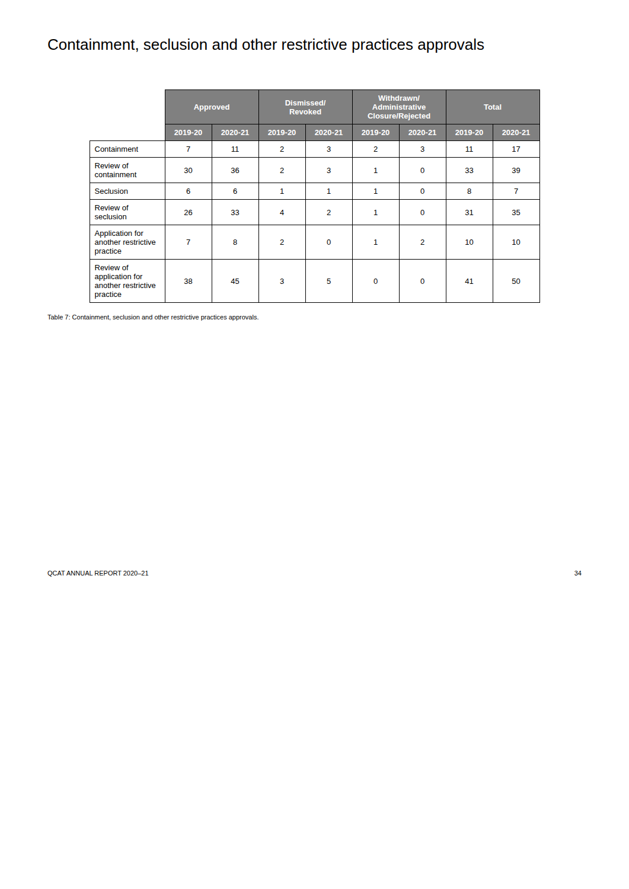Containment, seclusion and other restrictive practices approvals
| | Approved | Dismissed/ Revoked | Withdrawn/ Administrative Closure/Rejected | Total |
| --- | --- | --- | --- | --- |
| 2019-20 | 2020-21 | 2019-20 | 2020-21 | 2019-20 | 2020-21 | 2019-20 | 2020-21 |
| Containment | 7 | 11 | 2 | 3 | 2 | 3 | 11 | 17 |
| Review of containment | 30 | 36 | 2 | 3 | 1 | 0 | 33 | 39 |
| Seclusion | 6 | 6 | 1 | 1 | 1 | 0 | 8 | 7 |
| Review of seclusion | 26 | 33 | 4 | 2 | 1 | 0 | 31 | 35 |
| Application for another restrictive practice | 7 | 8 | 2 | 0 | 1 | 2 | 10 | 10 |
| Review of application for another restrictive practice | 38 | 45 | 3 | 5 | 0 | 0 | 41 | 50 |
Table 7: Containment, seclusion and other restrictive practices approvals.
QCAT ANNUAL REPORT 2020–21 34